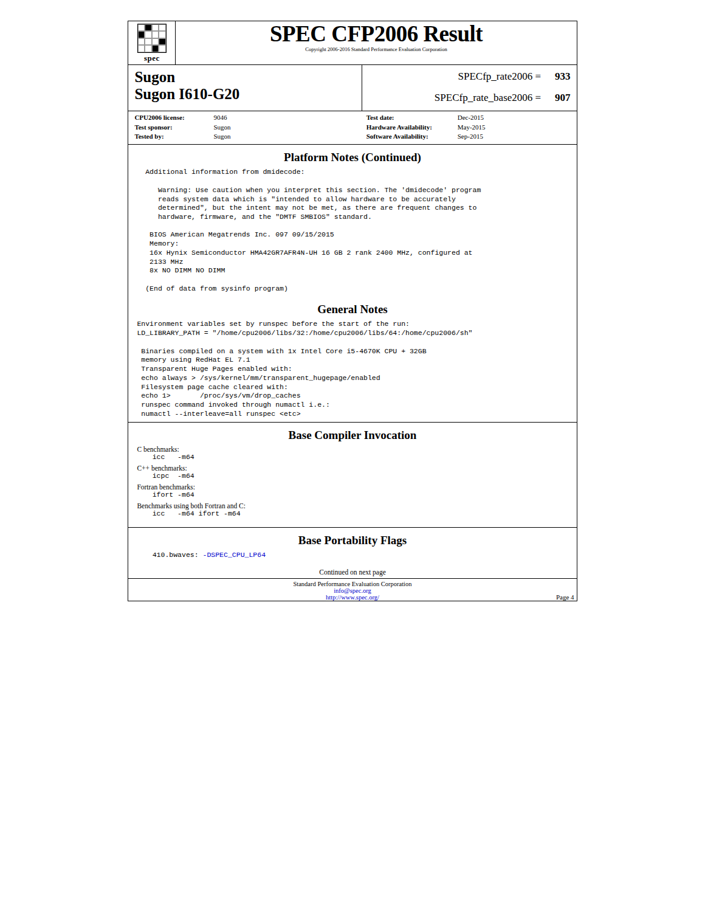spec
SPEC CFP2006 Result
Copyright 2006-2016 Standard Performance Evaluation Corporation
Sugon
Sugon I610-G20
SPECfp_rate2006 = 933
SPECfp_rate_base2006 = 907
CPU2006 license:
9046
Test sponsor:
Sugon
Tested by:
Sugon
Test date:
Dec-2015
Hardware Availability:
May-2015
Software Availability:
Sep-2015
Platform Notes (Continued)
  Additional information from dmidecode:

     Warning: Use caution when you interpret this section. The 'dmidecode' program
     reads system data which is "intended to allow hardware to be accurately
     determined", but the intent may not be met, as there are frequent changes to
     hardware, firmware, and the "DMTF SMBIOS" standard.

   BIOS American Megatrends Inc. 097 09/15/2015
   Memory:
   16x Hynix Semiconductor HMA42GR7AFR4N-UH 16 GB 2 rank 2400 MHz, configured at
   2133 MHz
   8x NO DIMM NO DIMM

  (End of data from sysinfo program)
General Notes
Environment variables set by runspec before the start of the run:
LD_LIBRARY_PATH = "/home/cpu2006/libs/32:/home/cpu2006/libs/64:/home/cpu2006/sh"

 Binaries compiled on a system with 1x Intel Core i5-4670K CPU + 32GB
 memory using RedHat EL 7.1
 Transparent Huge Pages enabled with:
 echo always > /sys/kernel/mm/transparent_hugepage/enabled
 Filesystem page cache cleared with:
 echo 1>       /proc/sys/vm/drop_caches
 runspec command invoked through numactl i.e.:
 numactl --interleave=all runspec <etc>
Base Compiler Invocation
C benchmarks:
icc -m64
C++ benchmarks:
icpc -m64
Fortran benchmarks:
ifort -m64
Benchmarks using both Fortran and C:
icc -m64 ifort -m64
Base Portability Flags
410.bwaves: -DSPEC_CPU_LP64
Continued on next page
Standard Performance Evaluation Corporation
info@spec.org
http://www.spec.org/
Page 4